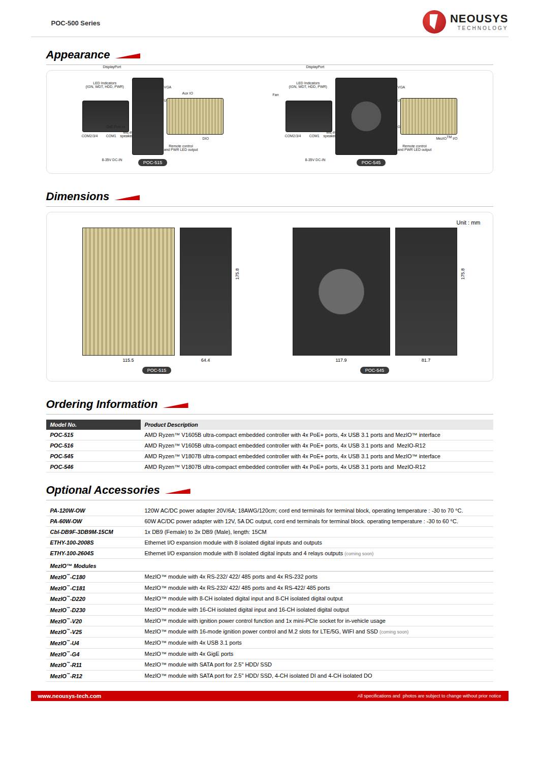POC-500 Series
NEOUSYS
TECHNOLOGY
Appearance
COM2/3/4
COM1
Mic-in &
speaker-out
DisplayPort
LED Indicators
(IGN, WDT, HDD, PWR)
VGA
USB 3.1 Host x4
GbE Port x4
8-35V DC-IN
Remote control
and PWR LED output
Aux IO
DIO
POC-515
COM2/3/4
COM1
Mic-in &
speaker-out
Fan
DisplayPort
LED Indicators
(IGN, WDT, HDD, PWR)
VGA
USB 3.1 Host x4
GbE Port x4
8-35V DC-IN
Remote control
and PWR LED output
MezIOTM I/O
POC-545
Dimensions
Unit : mm
115.5
175.8
64.4
POC-515
117.9
175.8
81.7
POC-545
Ordering Information
| Model No. | Product Description |
| --- | --- |
| POC-515 | AMD Ryzen™ V1605B ultra-compact embedded controller with 4x PoE+ ports, 4x USB 3.1 ports and MezIO™ interface |
| POC-516 | AMD Ryzen™ V1605B ultra-compact embedded controller with 4x PoE+ ports, 4x USB 3.1 ports and MezIO-R12 |
| POC-545 | AMD Ryzen™ V1807B ultra-compact embedded controller with 4x PoE+ ports, 4x USB 3.1 ports and MezIO™ interface |
| POC-546 | AMD Ryzen™ V1807B ultra-compact embedded controller with 4x PoE+ ports, 4x USB 3.1 ports and MezIO-R12 |
Optional Accessories
| PA-120W-OW | 120W AC/DC power adapter 20V/6A; 18AWG/120cm; cord end terminals for terminal block, operating temperature : -30 to 70 °C. |
| PA-60W-OW | 60W AC/DC power adapter with 12V, 5A DC output, cord end terminals for terminal block. operating temperature : -30 to 60 °C. |
| Cbl-DB9F-3DB9M-15CM | 1x DB9 (Female) to 3x DB9 (Male), length: 15CM |
| ETHY-100-2008S | Ethernet I/O expansion module with 8 isolated digital inputs and outputs |
| ETHY-100-2604S | Ethernet I/O expansion module with 8 isolated digital inputs and 4 relays outputs (coming soon) |
| MezIO™ Modules |
| MezIO ™ -C180 | MezIO™ module with 4x RS-232/ 422/ 485 ports and 4x RS-232 ports |
| MezIO ™ -C181 | MezIO™ module with 4x RS-232/ 422/ 485 ports and 4x RS-422/ 485 ports |
| MezIO ™ -D220 | MezIO™ module with 8-CH isolated digital input and 8-CH isolated digital output |
| MezIO ™ -D230 | MezIO™ module with 16-CH isolated digital input and 16-CH isolated digital output |
| MezIO ™ -V20 | MezIO™ module with ignition power control function and 1x mini-PCIe socket for in-vehicle usage |
| MezIO ™ -V25 | MezIO™ module with 16-mode ignition power control and M.2 slots for LTE/5G, WIFI and SSD (coming soon) |
| MezIO ™ -U4 | MezIO™ module with 4x USB 3.1 ports |
| MezIO ™ -G4 | MezIO™ module with 4x GigE ports |
| MezIO ™ -R11 | MezIO™ module with SATA port for 2.5" HDD/ SSD |
| MezIO ™ -R12 | MezIO™ module with SATA port for 2.5" HDD/ SSD, 4-CH isolated DI and 4-CH isolated DO |
www.neousys-tech.com
All specifications and photos are subject to change without prior notice